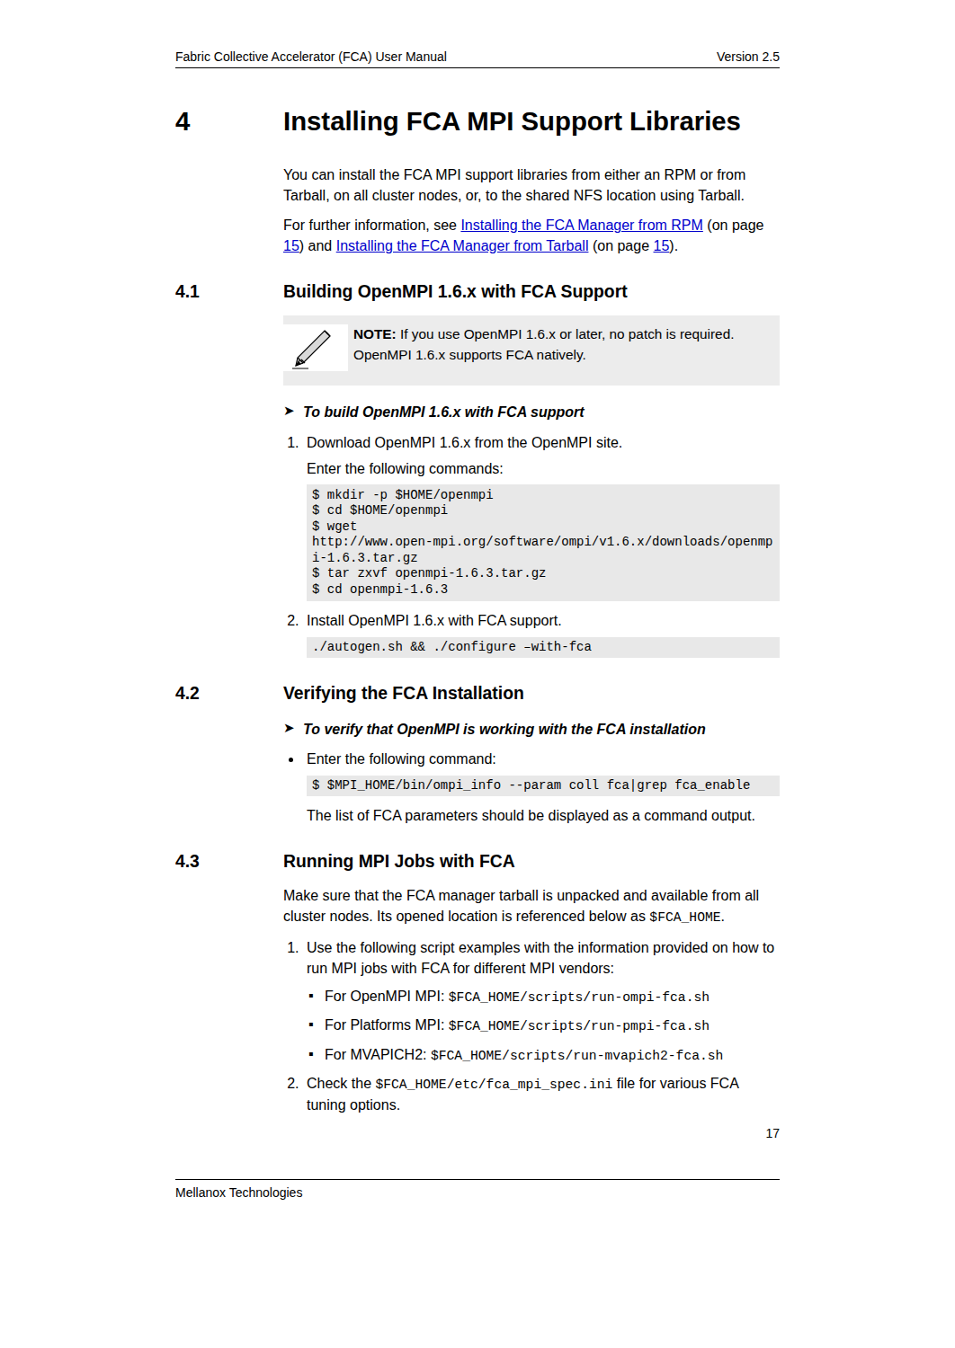Fabric Collective Accelerator (FCA) User Manual
Version 2.5
4 Installing FCA MPI Support Libraries
You can install the FCA MPI support libraries from either an RPM or from Tarball, on all cluster nodes, or, to the shared NFS location using Tarball.
For further information, see Installing the FCA Manager from RPM (on page 15) and Installing the FCA Manager from Tarball (on page 15).
4.1 Building OpenMPI 1.6.x with FCA Support
NOTE: If you use OpenMPI 1.6.x or later, no patch is required. OpenMPI 1.6.x supports FCA natively.
To build OpenMPI 1.6.x with FCA support
Download OpenMPI 1.6.x from the OpenMPI site.
Enter the following commands:
$ mkdir -p $HOME/openmpi
$ cd $HOME/openmpi
$ wget
http://www.open-mpi.org/software/ompi/v1.6.x/downloads/openmpi-1.6.3.tar.gz
$ tar zxvf openmpi-1.6.3.tar.gz
$ cd openmpi-1.6.3
Install OpenMPI 1.6.x with FCA support.
./autogen.sh && ./configure –with-fca
4.2 Verifying the FCA Installation
To verify that OpenMPI is working with the FCA installation
Enter the following command:
$ $MPI_HOME/bin/ompi_info --param coll fca|grep fca_enable
The list of FCA parameters should be displayed as a command output.
4.3 Running MPI Jobs with FCA
Make sure that the FCA manager tarball is unpacked and available from all cluster nodes. Its opened location is referenced below as $FCA_HOME.
Use the following script examples with the information provided on how to run MPI jobs with FCA for different MPI vendors:
For OpenMPI MPI: $FCA_HOME/scripts/run-ompi-fca.sh
For Platforms MPI: $FCA_HOME/scripts/run-pmpi-fca.sh
For MVAPICH2: $FCA_HOME/scripts/run-mvapich2-fca.sh
Check the $FCA_HOME/etc/fca_mpi_spec.ini file for various FCA tuning options.
17
Mellanox Technologies